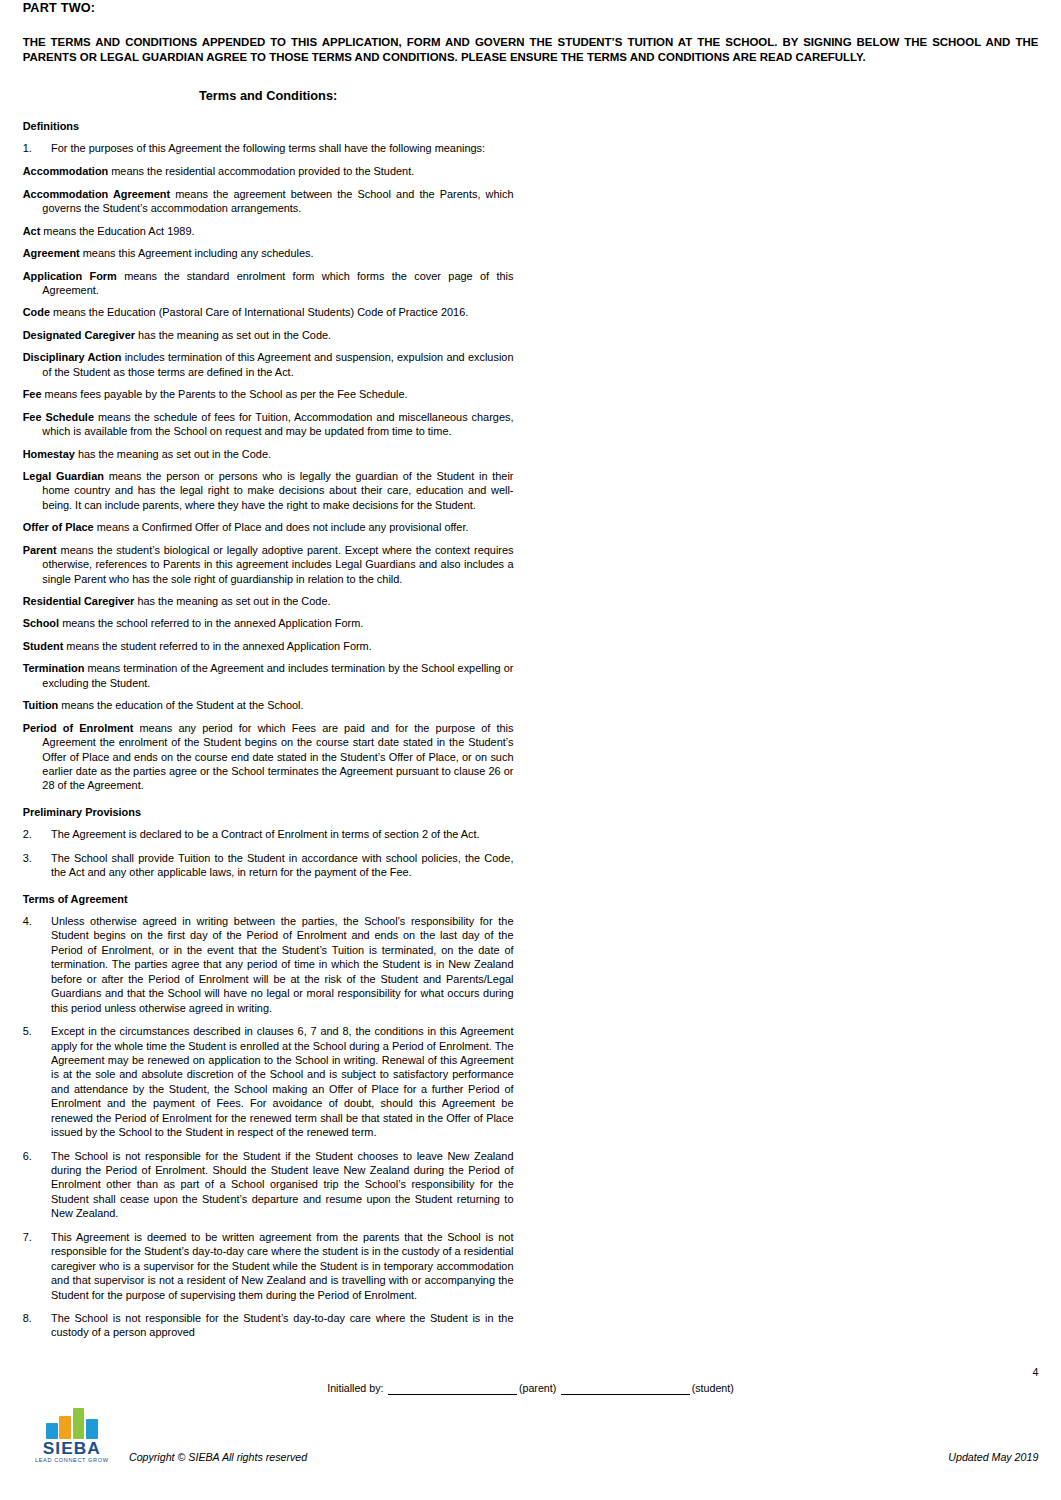PART TWO:
THE TERMS AND CONDITIONS APPENDED TO THIS APPLICATION, FORM AND GOVERN THE STUDENT’S TUITION AT THE SCHOOL. BY SIGNING BELOW THE SCHOOL AND THE PARENTS OR LEGAL GUARDIAN AGREE TO THOSE TERMS AND CONDITIONS. PLEASE ENSURE THE TERMS AND CONDITIONS ARE READ CAREFULLY.
Terms and Conditions:
Definitions
1. For the purposes of this Agreement the following terms shall have the following meanings:
Accommodation means the residential accommodation provided to the Student.
Accommodation Agreement means the agreement between the School and the Parents, which governs the Student’s accommodation arrangements.
Act means the Education Act 1989.
Agreement means this Agreement including any schedules.
Application Form means the standard enrolment form which forms the cover page of this Agreement.
Code means the Education (Pastoral Care of International Students) Code of Practice 2016.
Designated Caregiver has the meaning as set out in the Code.
Disciplinary Action includes termination of this Agreement and suspension, expulsion and exclusion of the Student as those terms are defined in the Act.
Fee means fees payable by the Parents to the School as per the Fee Schedule.
Fee Schedule means the schedule of fees for Tuition, Accommodation and miscellaneous charges, which is available from the School on request and may be updated from time to time.
Homestay has the meaning as set out in the Code.
Legal Guardian means the person or persons who is legally the guardian of the Student in their home country and has the legal right to make decisions about their care, education and well-being. It can include parents, where they have the right to make decisions for the Student.
Offer of Place means a Confirmed Offer of Place and does not include any provisional offer.
Parent means the student’s biological or legally adoptive parent. Except where the context requires otherwise, references to Parents in this agreement includes Legal Guardians and also includes a single Parent who has the sole right of guardianship in relation to the child.
Residential Caregiver has the meaning as set out in the Code.
School means the school referred to in the annexed Application Form.
Student means the student referred to in the annexed Application Form.
Termination means termination of the Agreement and includes termination by the School expelling or excluding the Student.
Tuition means the education of the Student at the School.
Period of Enrolment means any period for which Fees are paid and for the purpose of this Agreement the enrolment of the Student begins on the course start date stated in the Student’s Offer of Place and ends on the course end date stated in the Student’s Offer of Place, or on such earlier date as the parties agree or the School terminates the Agreement pursuant to clause 26 or 28 of the Agreement.
Preliminary Provisions
2. The Agreement is declared to be a Contract of Enrolment in terms of section 2 of the Act.
3. The School shall provide Tuition to the Student in accordance with school policies, the Code, the Act and any other applicable laws, in return for the payment of the Fee.
Terms of Agreement
4. Unless otherwise agreed in writing between the parties, the School’s responsibility for the Student begins on the first day of the Period of Enrolment and ends on the last day of the Period of Enrolment, or in the event that the Student’s Tuition is terminated, on the date of termination. The parties agree that any period of time in which the Student is in New Zealand before or after the Period of Enrolment will be at the risk of the Student and Parents/Legal Guardians and that the School will have no legal or moral responsibility for what occurs during this period unless otherwise agreed in writing.
5. Except in the circumstances described in clauses 6, 7 and 8, the conditions in this Agreement apply for the whole time the Student is enrolled at the School during a Period of Enrolment. The Agreement may be renewed on application to the School in writing. Renewal of this Agreement is at the sole and absolute discretion of the School and is subject to satisfactory performance and attendance by the Student, the School making an Offer of Place for a further Period of Enrolment and the payment of Fees. For avoidance of doubt, should this Agreement be renewed the Period of Enrolment for the renewed term shall be that stated in the Offer of Place issued by the School to the Student in respect of the renewed term.
6. The School is not responsible for the Student if the Student chooses to leave New Zealand during the Period of Enrolment. Should the Student leave New Zealand during the Period of Enrolment other than as part of a School organised trip the School’s responsibility for the Student shall cease upon the Student’s departure and resume upon the Student returning to New Zealand.
7. This Agreement is deemed to be written agreement from the parents that the School is not responsible for the Student’s day-to-day care where the student is in the custody of a residential caregiver who is a supervisor for the Student while the Student is in temporary accommodation and that supervisor is not a resident of New Zealand and is travelling with or accompanying the Student for the purpose of supervising them during the Period of Enrolment.
8. The School is not responsible for the Student’s day-to-day care where the Student is in the custody of a person approved
4
Initialled by: (parent) (student)
SIEBA
LEAD CONNECT GROW
Copyright © SIEBA All rights reserved
Updated May 2019